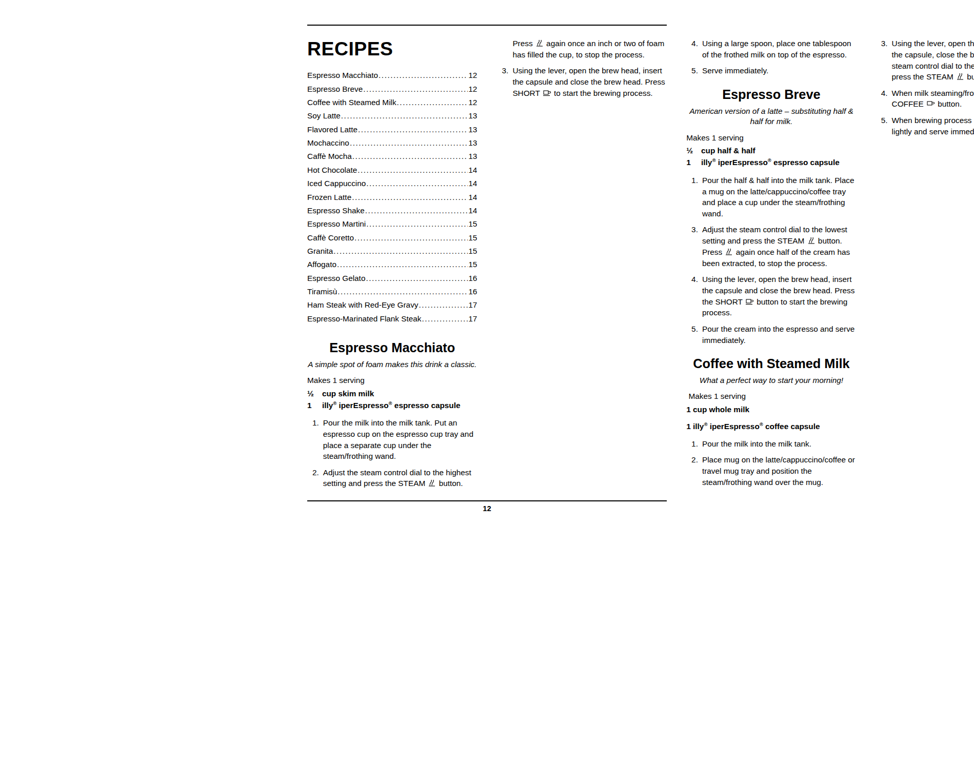RECIPES
Espresso Macchiato..................................................................... 12
Espresso Breve..................................................................... 12
Coffee with Steamed Milk..................................................................... 12
Soy Latte..................................................................... 13
Flavored Latte..................................................................... 13
Mochaccino..................................................................... 13
Caffè Mocha..................................................................... 13
Hot Chocolate..................................................................... 14
Iced Cappuccino..................................................................... 14
Frozen Latte..................................................................... 14
Espresso Shake..................................................................... 14
Espresso Martini..................................................................... 15
Caffè Coretto..................................................................... 15
Granita..................................................................... 15
Affogato..................................................................... 15
Espresso Gelato..................................................................... 16
Tiramisù..................................................................... 16
Ham Steak with Red-Eye Gravy..................................................................... 17
Espresso-Marinated Flank Steak..................................................................... 17
Espresso Macchiato
A simple spot of foam makes this drink a classic.
Makes 1 serving
½ cup skim milk
1 illy® iperEspresso® espresso capsule
Pour the milk into the milk tank. Put an espresso cup on the espresso cup tray and place a separate cup under the steam/frothing wand.
Adjust the steam control dial to the highest setting and press the STEAM button. Press again once an inch or two of foam has filled the cup, to stop the process.
Using the lever, open the brew head, insert the capsule and close the brew head. Press SHORT to start the brewing process.
Using a large spoon, place one tablespoon of the frothed milk on top of the espresso.
Serve immediately.
Espresso Breve
American version of a latte – substituting half & half for milk.
Makes 1 serving
½ cup half & half
1 illy® iperEspresso® espresso capsule
Pour the half & half into the milk tank. Place a mug on the latte/cappuccino/coffee tray and place a cup under the steam/frothing wand.
Adjust the steam control dial to the lowest setting and press the STEAM button. Press again once half of the cream has been extracted, to stop the process.
Using the lever, open the brew head, insert the capsule and close the brew head. Press the SHORT button to start the brewing process.
Pour the cream into the espresso and serve immediately.
Coffee with Steamed Milk
What a perfect way to start your morning!
Makes 1 serving
1 cup whole milk
1 illy® iperEspresso® coffee capsule
Pour the milk into the milk tank.
Place mug on the latte/cappuccino/coffee or travel mug tray and position the steam/frothing wand over the mug.
Using the lever, open the brew head, insert the capsule, close the brew head. Adjust the steam control dial to the lowest setting and press the STEAM button.
When milk steaming/frothing stops, press COFFEE button.
When brewing process is completed, stir lightly and serve immediately.
12